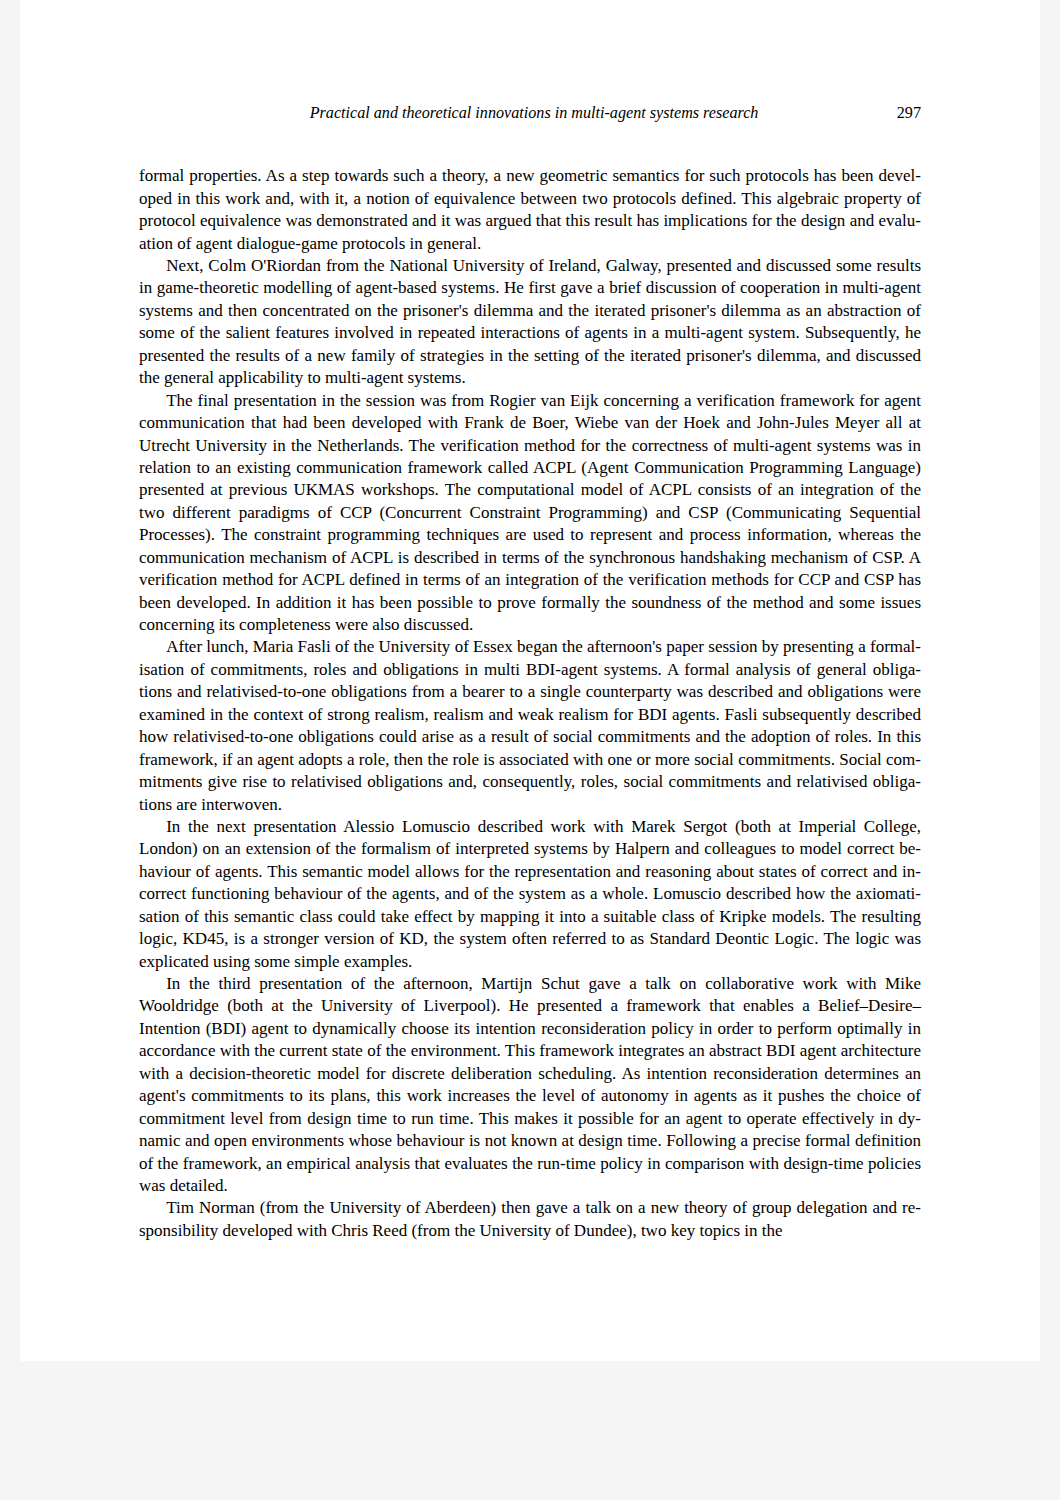Practical and theoretical innovations in multi-agent systems research 297
formal properties. As a step towards such a theory, a new geometric semantics for such protocols has been developed in this work and, with it, a notion of equivalence between two protocols defined. This algebraic property of protocol equivalence was demonstrated and it was argued that this result has implications for the design and evaluation of agent dialogue-game protocols in general.
Next, Colm O'Riordan from the National University of Ireland, Galway, presented and discussed some results in game-theoretic modelling of agent-based systems. He first gave a brief discussion of cooperation in multi-agent systems and then concentrated on the prisoner's dilemma and the iterated prisoner's dilemma as an abstraction of some of the salient features involved in repeated interactions of agents in a multi-agent system. Subsequently, he presented the results of a new family of strategies in the setting of the iterated prisoner's dilemma, and discussed the general applicability to multi-agent systems.
The final presentation in the session was from Rogier van Eijk concerning a verification framework for agent communication that had been developed with Frank de Boer, Wiebe van der Hoek and John-Jules Meyer all at Utrecht University in the Netherlands. The verification method for the correctness of multi-agent systems was in relation to an existing communication framework called ACPL (Agent Communication Programming Language) presented at previous UKMAS workshops. The computational model of ACPL consists of an integration of the two different paradigms of CCP (Concurrent Constraint Programming) and CSP (Communicating Sequential Processes). The constraint programming techniques are used to represent and process information, whereas the communication mechanism of ACPL is described in terms of the synchronous handshaking mechanism of CSP. A verification method for ACPL defined in terms of an integration of the verification methods for CCP and CSP has been developed. In addition it has been possible to prove formally the soundness of the method and some issues concerning its completeness were also discussed.
After lunch, Maria Fasli of the University of Essex began the afternoon's paper session by presenting a formalisation of commitments, roles and obligations in multi BDI-agent systems. A formal analysis of general obligations and relativised-to-one obligations from a bearer to a single counterparty was described and obligations were examined in the context of strong realism, realism and weak realism for BDI agents. Fasli subsequently described how relativised-to-one obligations could arise as a result of social commitments and the adoption of roles. In this framework, if an agent adopts a role, then the role is associated with one or more social commitments. Social commitments give rise to relativised obligations and, consequently, roles, social commitments and relativised obligations are interwoven.
In the next presentation Alessio Lomuscio described work with Marek Sergot (both at Imperial College, London) on an extension of the formalism of interpreted systems by Halpern and colleagues to model correct behaviour of agents. This semantic model allows for the representation and reasoning about states of correct and incorrect functioning behaviour of the agents, and of the system as a whole. Lomuscio described how the axiomatisation of this semantic class could take effect by mapping it into a suitable class of Kripke models. The resulting logic, KD45, is a stronger version of KD, the system often referred to as Standard Deontic Logic. The logic was explicated using some simple examples.
In the third presentation of the afternoon, Martijn Schut gave a talk on collaborative work with Mike Wooldridge (both at the University of Liverpool). He presented a framework that enables a Belief–Desire–Intention (BDI) agent to dynamically choose its intention reconsideration policy in order to perform optimally in accordance with the current state of the environment. This framework integrates an abstract BDI agent architecture with a decision-theoretic model for discrete deliberation scheduling. As intention reconsideration determines an agent's commitments to its plans, this work increases the level of autonomy in agents as it pushes the choice of commitment level from design time to run time. This makes it possible for an agent to operate effectively in dynamic and open environments whose behaviour is not known at design time. Following a precise formal definition of the framework, an empirical analysis that evaluates the run-time policy in comparison with design-time policies was detailed.
Tim Norman (from the University of Aberdeen) then gave a talk on a new theory of group delegation and responsibility developed with Chris Reed (from the University of Dundee), two key topics in the